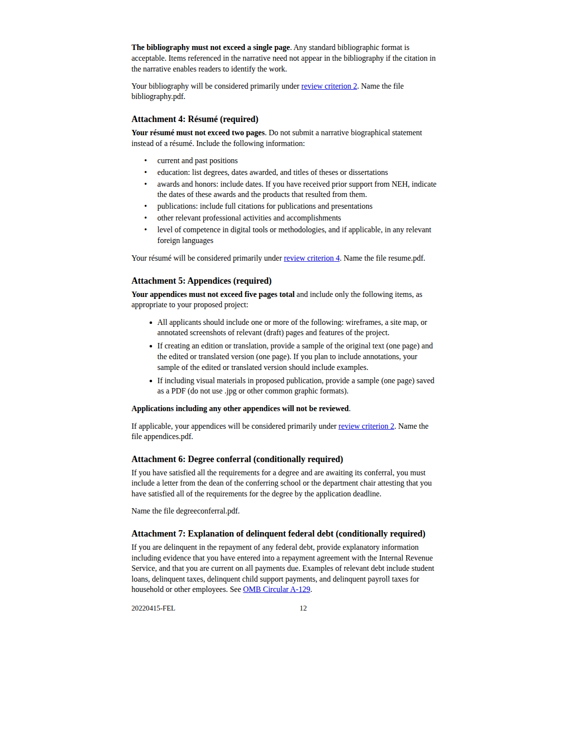The bibliography must not exceed a single page. Any standard bibliographic format is acceptable. Items referenced in the narrative need not appear in the bibliography if the citation in the narrative enables readers to identify the work.
Your bibliography will be considered primarily under review criterion 2. Name the file bibliography.pdf.
Attachment 4: Résumé (required)
Your résumé must not exceed two pages. Do not submit a narrative biographical statement instead of a résumé. Include the following information:
current and past positions
education: list degrees, dates awarded, and titles of theses or dissertations
awards and honors: include dates. If you have received prior support from NEH, indicate the dates of these awards and the products that resulted from them.
publications: include full citations for publications and presentations
other relevant professional activities and accomplishments
level of competence in digital tools or methodologies, and if applicable, in any relevant foreign languages
Your résumé will be considered primarily under review criterion 4. Name the file resume.pdf.
Attachment 5: Appendices (required)
Your appendices must not exceed five pages total and include only the following items, as appropriate to your proposed project:
All applicants should include one or more of the following: wireframes, a site map, or annotated screenshots of relevant (draft) pages and features of the project.
If creating an edition or translation, provide a sample of the original text (one page) and the edited or translated version (one page). If you plan to include annotations, your sample of the edited or translated version should include examples.
If including visual materials in proposed publication, provide a sample (one page) saved as a PDF (do not use .jpg or other common graphic formats).
Applications including any other appendices will not be reviewed.
If applicable, your appendices will be considered primarily under review criterion 2. Name the file appendices.pdf.
Attachment 6: Degree conferral (conditionally required)
If you have satisfied all the requirements for a degree and are awaiting its conferral, you must include a letter from the dean of the conferring school or the department chair attesting that you have satisfied all of the requirements for the degree by the application deadline.
Name the file degreeconferral.pdf.
Attachment 7: Explanation of delinquent federal debt (conditionally required)
If you are delinquent in the repayment of any federal debt, provide explanatory information including evidence that you have entered into a repayment agreement with the Internal Revenue Service, and that you are current on all payments due. Examples of relevant debt include student loans, delinquent taxes, delinquent child support payments, and delinquent payroll taxes for household or other employees. See OMB Circular A-129.
20220415-FEL 12